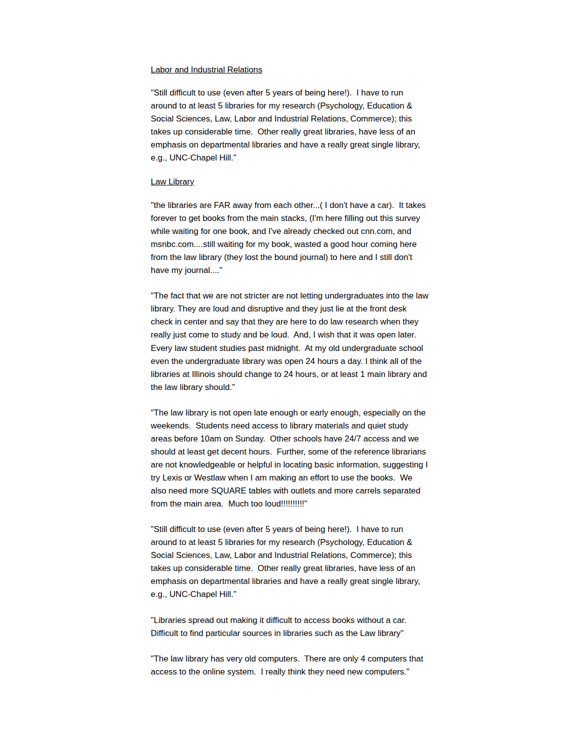Labor and Industrial Relations
"Still difficult to use (even after 5 years of being here!). I have to run around to at least 5 libraries for my research (Psychology, Education & Social Sciences, Law, Labor and Industrial Relations, Commerce); this takes up considerable time. Other really great libraries, have less of an emphasis on departmental libraries and have a really great single library, e.g., UNC-Chapel Hill."
Law Library
"the libraries are FAR away from each other...( I don't have a car). It takes forever to get books from the main stacks, (I'm here filling out this survey while waiting for one book, and I've already checked out cnn.com, and msnbc.com....still waiting for my book, wasted a good hour coming here from the law library (they lost the bound journal) to here and I still don't have my journal...."
"The fact that we are not stricter are not letting undergraduates into the law library. They are loud and disruptive and they just lie at the front desk check in center and say that they are here to do law research when they really just come to study and be loud. And, I wish that it was open later. Every law student studies past midnight. At my old undergraduate school even the undergraduate library was open 24 hours a day. I think all of the libraries at Illinois should change to 24 hours, or at least 1 main library and the law library should."
"The law library is not open late enough or early enough, especially on the weekends. Students need access to library materials and quiet study areas before 10am on Sunday. Other schools have 24/7 access and we should at least get decent hours. Further, some of the reference librarians are not knowledgeable or helpful in locating basic information, suggesting I try Lexis or Westlaw when I am making an effort to use the books. We also need more SQUARE tables with outlets and more carrels separated from the main area. Much too loud!!!!!!!!!!"
"Still difficult to use (even after 5 years of being here!). I have to run around to at least 5 libraries for my research (Psychology, Education & Social Sciences, Law, Labor and Industrial Relations, Commerce); this takes up considerable time. Other really great libraries, have less of an emphasis on departmental libraries and have a really great single library, e.g., UNC-Chapel Hill."
"Libraries spread out making it difficult to access books without a car. Difficult to find particular sources in libraries such as the Law library"
"The law library has very old computers. There are only 4 computers that access to the online system. I really think they need new computers."